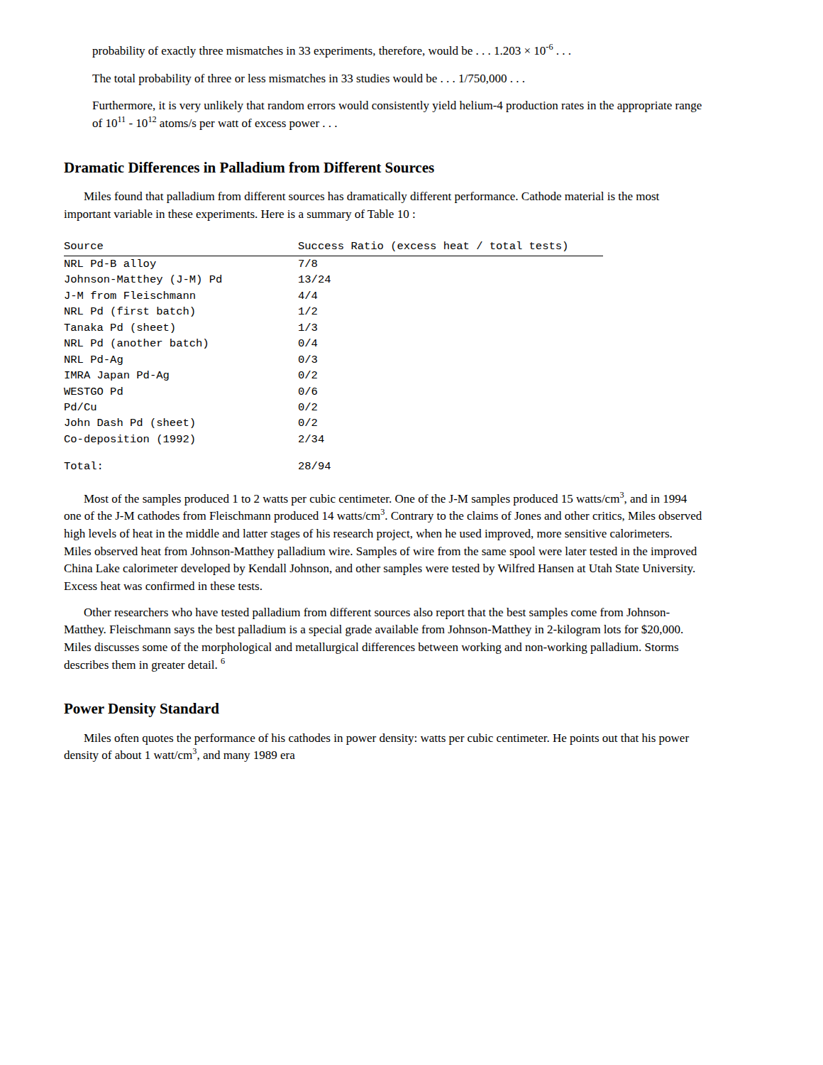probability of exactly three mismatches in 33 experiments, therefore, would be . . . 1.203 × 10-6 . . .
The total probability of three or less mismatches in 33 studies would be . . . 1/750,000 . . .
Furthermore, it is very unlikely that random errors would consistently yield helium-4 production rates in the appropriate range of 1011 - 1012 atoms/s per watt of excess power . . .
Dramatic Differences in Palladium from Different Sources
Miles found that palladium from different sources has dramatically different performance. Cathode material is the most important variable in these experiments. Here is a summary of Table 10 :
| Source | Success Ratio (excess heat / total tests) |
| --- | --- |
| NRL Pd-B alloy | 7/8 |
| Johnson-Matthey (J-M) Pd | 13/24 |
| J-M from Fleischmann | 4/4 |
| NRL Pd (first batch) | 1/2 |
| Tanaka Pd (sheet) | 1/3 |
| NRL Pd (another batch) | 0/4 |
| NRL Pd-Ag | 0/3 |
| IMRA Japan Pd-Ag | 0/2 |
| WESTGO Pd | 0/6 |
| Pd/Cu | 0/2 |
| John Dash Pd (sheet) | 0/2 |
| Co-deposition (1992) | 2/34 |
| Total: | 28/94 |
Most of the samples produced 1 to 2 watts per cubic centimeter. One of the J-M samples produced 15 watts/cm3, and in 1994 one of the J-M cathodes from Fleischmann produced 14 watts/cm3. Contrary to the claims of Jones and other critics, Miles observed high levels of heat in the middle and latter stages of his research project, when he used improved, more sensitive calorimeters. Miles observed heat from Johnson-Matthey palladium wire. Samples of wire from the same spool were later tested in the improved China Lake calorimeter developed by Kendall Johnson, and other samples were tested by Wilfred Hansen at Utah State University. Excess heat was confirmed in these tests.
Other researchers who have tested palladium from different sources also report that the best samples come from Johnson-Matthey. Fleischmann says the best palladium is a special grade available from Johnson-Matthey in 2-kilogram lots for $20,000. Miles discusses some of the morphological and metallurgical differences between working and non-working palladium. Storms describes them in greater detail. 6
Power Density Standard
Miles often quotes the performance of his cathodes in power density: watts per cubic centimeter. He points out that his power density of about 1 watt/cm3, and many 1989 era